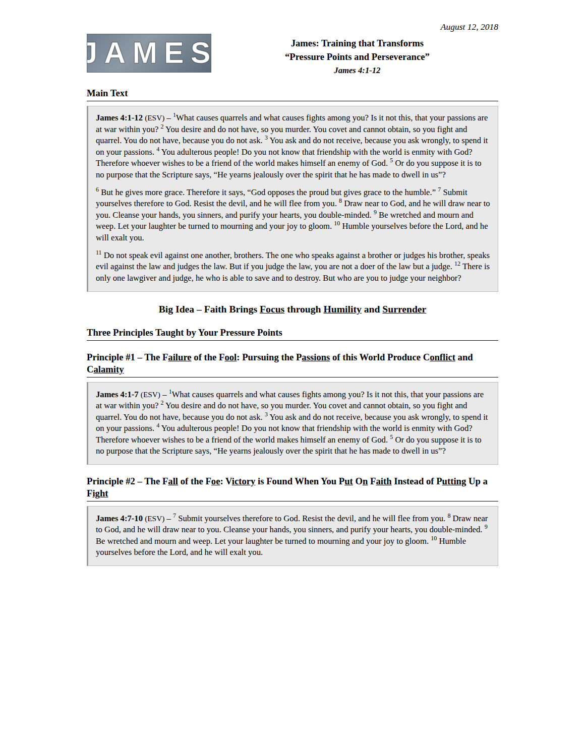August 12, 2018
James: Training that Transforms
“Pressure Points and Perseverance”
James 4:1-12
Main Text
James 4:1-12 (ESV) – 1What causes quarrels and what causes fights among you? Is it not this, that your passions are at war within you? 2 You desire and do not have, so you murder. You covet and cannot obtain, so you fight and quarrel. You do not have, because you do not ask. 3 You ask and do not receive, because you ask wrongly, to spend it on your passions. 4 You adulterous people! Do you not know that friendship with the world is enmity with God? Therefore whoever wishes to be a friend of the world makes himself an enemy of God. 5 Or do you suppose it is to no purpose that the Scripture says, “He yearns jealously over the spirit that he has made to dwell in us”?
6 But he gives more grace. Therefore it says, “God opposes the proud but gives grace to the humble.” 7 Submit yourselves therefore to God. Resist the devil, and he will flee from you. 8 Draw near to God, and he will draw near to you. Cleanse your hands, you sinners, and purify your hearts, you double-minded. 9 Be wretched and mourn and weep. Let your laughter be turned to mourning and your joy to gloom. 10 Humble yourselves before the Lord, and he will exalt you.
11 Do not speak evil against one another, brothers. The one who speaks against a brother or judges his brother, speaks evil against the law and judges the law. But if you judge the law, you are not a doer of the law but a judge. 12 There is only one lawgiver and judge, he who is able to save and to destroy. But who are you to judge your neighbor?
Big Idea – Faith Brings Focus through Humility and Surrender
Three Principles Taught by Your Pressure Points
Principle #1 – The Failure of the Fool: Pursuing the Passions of this World Produce Conflict and Calamity
James 4:1-7 (ESV) – 1What causes quarrels and what causes fights among you? Is it not this, that your passions are at war within you? 2 You desire and do not have, so you murder. You covet and cannot obtain, so you fight and quarrel. You do not have, because you do not ask. 3 You ask and do not receive, because you ask wrongly, to spend it on your passions. 4 You adulterous people! Do you not know that friendship with the world is enmity with God? Therefore whoever wishes to be a friend of the world makes himself an enemy of God. 5 Or do you suppose it is to no purpose that the Scripture says, “He yearns jealously over the spirit that he has made to dwell in us”?
Principle #2 – The Fall of the Foe: Victory is Found When You Put On Faith Instead of Putting Up a Fight
James 4:7-10 (ESV) – 7 Submit yourselves therefore to God. Resist the devil, and he will flee from you. 8 Draw near to God, and he will draw near to you. Cleanse your hands, you sinners, and purify your hearts, you double-minded. 9 Be wretched and mourn and weep. Let your laughter be turned to mourning and your joy to gloom. 10 Humble yourselves before the Lord, and he will exalt you.